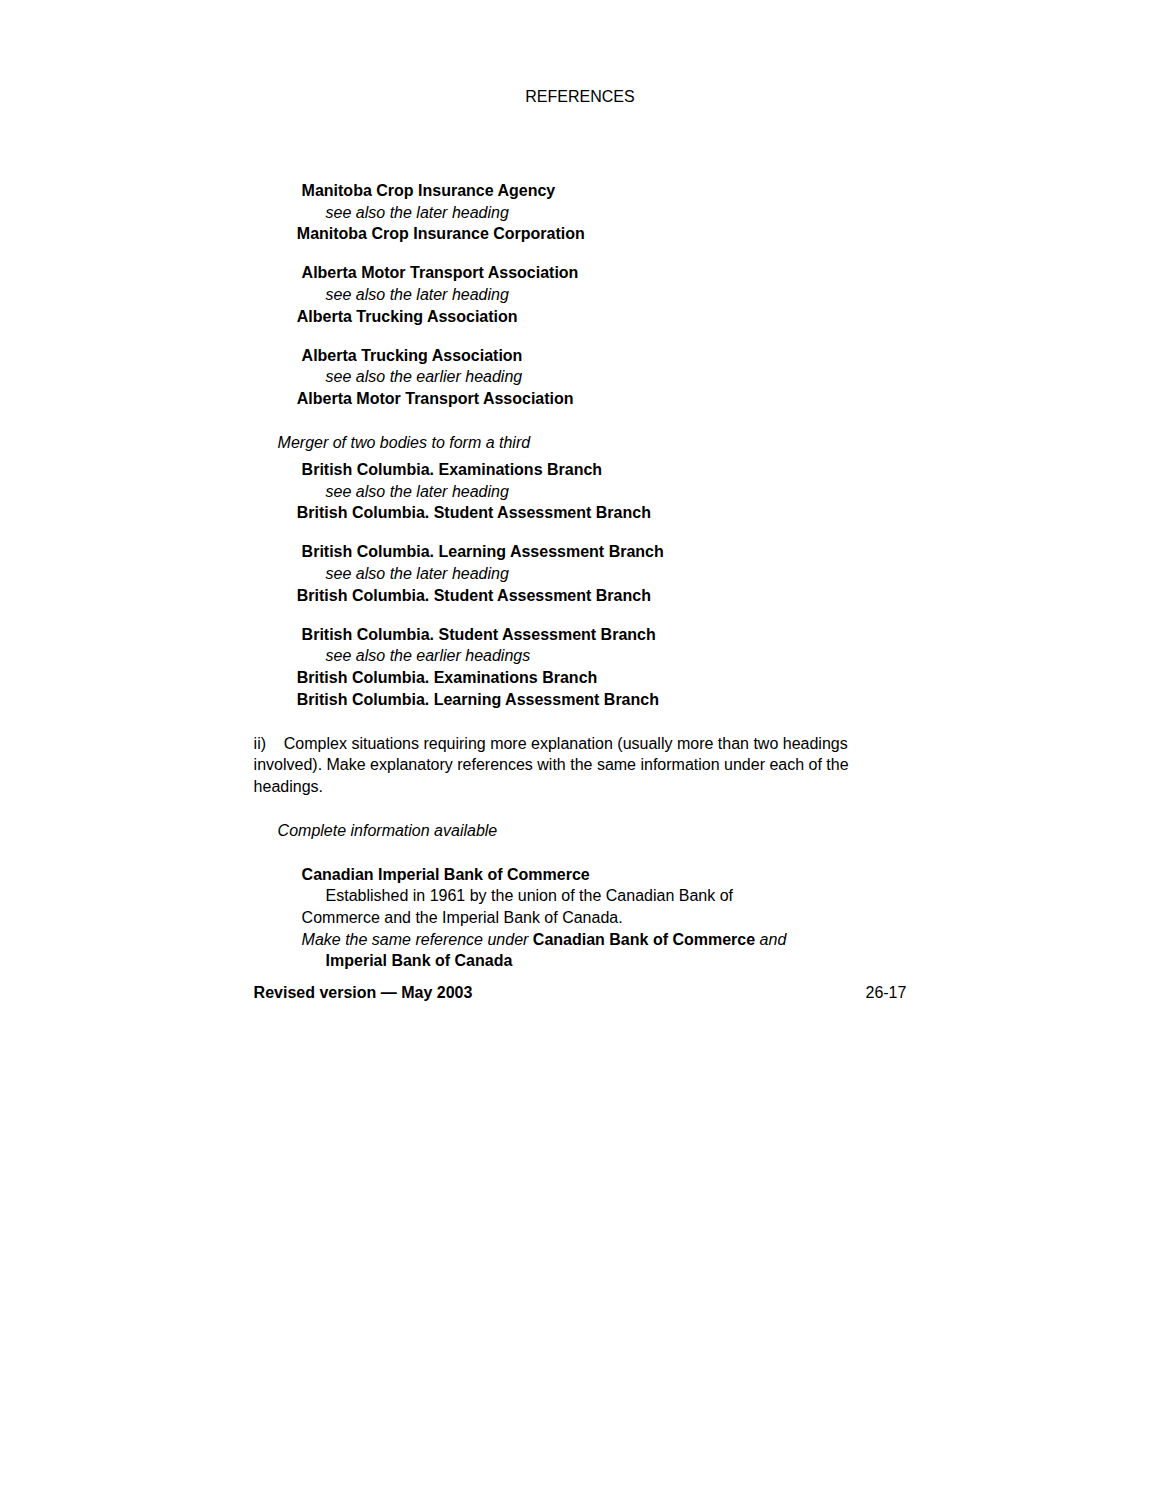REFERENCES
Manitoba Crop Insurance Agency
see also the later heading
Manitoba Crop Insurance Corporation
Alberta Motor Transport Association
see also the later heading
Alberta Trucking Association
Alberta Trucking Association
see also the earlier heading
Alberta Motor Transport Association
Merger of two bodies to form a third
British Columbia. Examinations Branch
see also the later heading
British Columbia. Student Assessment Branch
British Columbia. Learning Assessment Branch
see also the later heading
British Columbia. Student Assessment Branch
British Columbia. Student Assessment Branch
see also the earlier headings
British Columbia. Examinations Branch
British Columbia. Learning Assessment Branch
ii) Complex situations requiring more explanation (usually more than two headings involved). Make explanatory references with the same information under each of the headings.
Complete information available
Canadian Imperial Bank of Commerce
Established in 1961 by the union of the Canadian Bank of
Commerce and the Imperial Bank of Canada.
Make the same reference under Canadian Bank of Commerce and
Imperial Bank of Canada
Revised version — May 2003
26-17